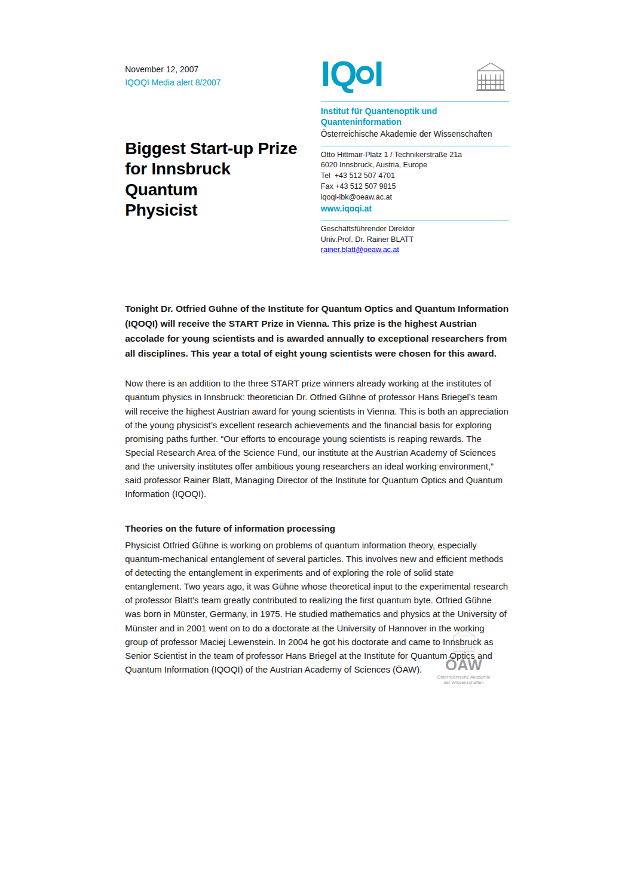November 12, 2007
IQOQI Media alert 8/2007
Biggest Start-up Prize
for Innsbruck Quantum
Physicist
IQ I
Institut für Quantenoptik und Quanteninformation
Österreichische Akademie der Wissenschaften
Otto Hittmair-Platz 1 / Technikerstraße 21a
6020 Innsbruck, Austria, Europe
Tel +43 512 507 4701
Fax +43 512 507 9815
iqoqi-ibk@oeaw.ac.at
www.iqoqi.at
Geschäftsführender Direktor
Univ.Prof. Dr. Rainer BLATT
rainer.blatt@oeaw.ac.at
Tonight Dr. Otfried Gühne of the Institute for Quantum Optics and Quantum Information (IQOQI) will receive the START Prize in Vienna. This prize is the highest Austrian accolade for young scientists and is awarded annually to exceptional researchers from all disciplines. This year a total of eight young scientists were chosen for this award.
Now there is an addition to the three START prize winners already working at the institutes of quantum physics in Innsbruck: theoretician Dr. Otfried Gühne of professor Hans Briegel’s team will receive the highest Austrian award for young scientists in Vienna. This is both an appreciation of the young physicist’s excellent research achievements and the financial basis for exploring promising paths further. “Our efforts to encourage young scientists is reaping rewards. The Special Research Area of the Science Fund, our institute at the Austrian Academy of Sciences and the university institutes offer ambitious young researchers an ideal working environment,” said professor Rainer Blatt, Managing Director of the Institute for Quantum Optics and Quantum Information (IQOQI).
Theories on the future of information processing
Physicist Otfried Gühne is working on problems of quantum information theory, especially quantum-mechanical entanglement of several particles. This involves new and efficient methods of detecting the entanglement in experiments and of exploring the role of solid state entanglement. Two years ago, it was Gühne whose theoretical input to the experimental research of professor Blatt’s team greatly contributed to realizing the first quantum byte. Otfried Gühne was born in Münster, Germany, in 1975. He studied mathematics and physics at the University of Münster and in 2001 went on to do a doctorate at the University of Hannover in the working group of professor Maciej Lewenstein. In 2004 he got his doctorate and came to Innsbruck as Senior Scientist in the team of professor Hans Briegel at the Institute for Quantum Optics and Quantum Information (IQOQI) of the Austrian Academy of Sciences (ÖAW).
ÖAW
Österreichische Akademie
der Wissenschaften